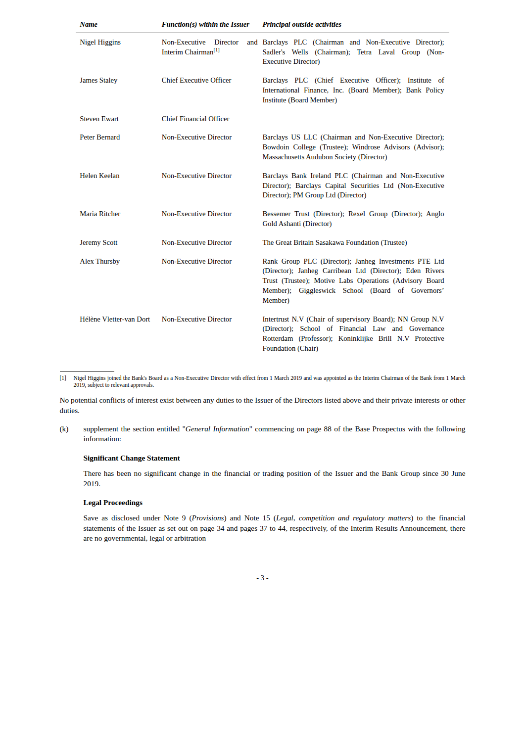| Name | Function(s) within the Issuer | Principal outside activities |
| --- | --- | --- |
| Nigel Higgins | Non-Executive Director and Interim Chairman [1] | Barclays PLC (Chairman and Non-Executive Director); Sadler's Wells (Chairman); Tetra Laval Group (Non- Executive Director) |
| James Staley | Chief Executive Officer | Barclays PLC (Chief Executive Officer); Institute of International Finance, Inc. (Board Member); Bank Policy Institute (Board Member) |
| Steven Ewart | Chief Financial Officer | |
| Peter Bernard | Non-Executive Director | Barclays US LLC (Chairman and Non-Executive Director); Bowdoin College (Trustee); Windrose Advisors (Advisor); Massachusetts Audubon Society (Director) |
| Helen Keelan | Non-Executive Director | Barclays Bank Ireland PLC (Chairman and Non-Executive Director); Barclays Capital Securities Ltd (Non-Executive Director); PM Group Ltd (Director) |
| Maria Ritcher | Non-Executive Director | Bessemer Trust (Director); Rexel Group (Director); Anglo Gold Ashanti (Director) |
| Jeremy Scott | Non-Executive Director | The Great Britain Sasakawa Foundation (Trustee) |
| Alex Thursby | Non-Executive Director | Rank Group PLC (Director); Janheg Investments PTE Ltd (Director); Janheg Carribean Ltd (Director); Eden Rivers Trust (Trustee); Motive Labs Operations (Advisory Board Member); Giggleswick School (Board of Governors’ Member) |
| Hélène Vletter-van Dort | Non-Executive Director | Intertrust N.V (Chair of supervisory Board); NN Group N.V (Director); School of Financial Law and Governance Rotterdam (Professor); Koninklijke Brill N.V Protective Foundation (Chair) |
[1] Nigel Higgins joined the Bank's Board as a Non-Executive Director with effect from 1 March 2019 and was appointed as the Interim Chairman of the Bank from 1 March 2019, subject to relevant approvals.
No potential conflicts of interest exist between any duties to the Issuer of the Directors listed above and their private interests or other duties.
(k)
supplement the section entitled "General Information" commencing on page 88 of the Base Prospectus with the following information:
Significant Change Statement
There has been no significant change in the financial or trading position of the Issuer and the Bank Group since 30 June 2019.
Legal Proceedings
Save as disclosed under Note 9 (Provisions) and Note 15 (Legal, competition and regulatory matters) to the financial statements of the Issuer as set out on page 34 and pages 37 to 44, respectively, of the Interim Results Announcement, there are no governmental, legal or arbitration
- 3 -